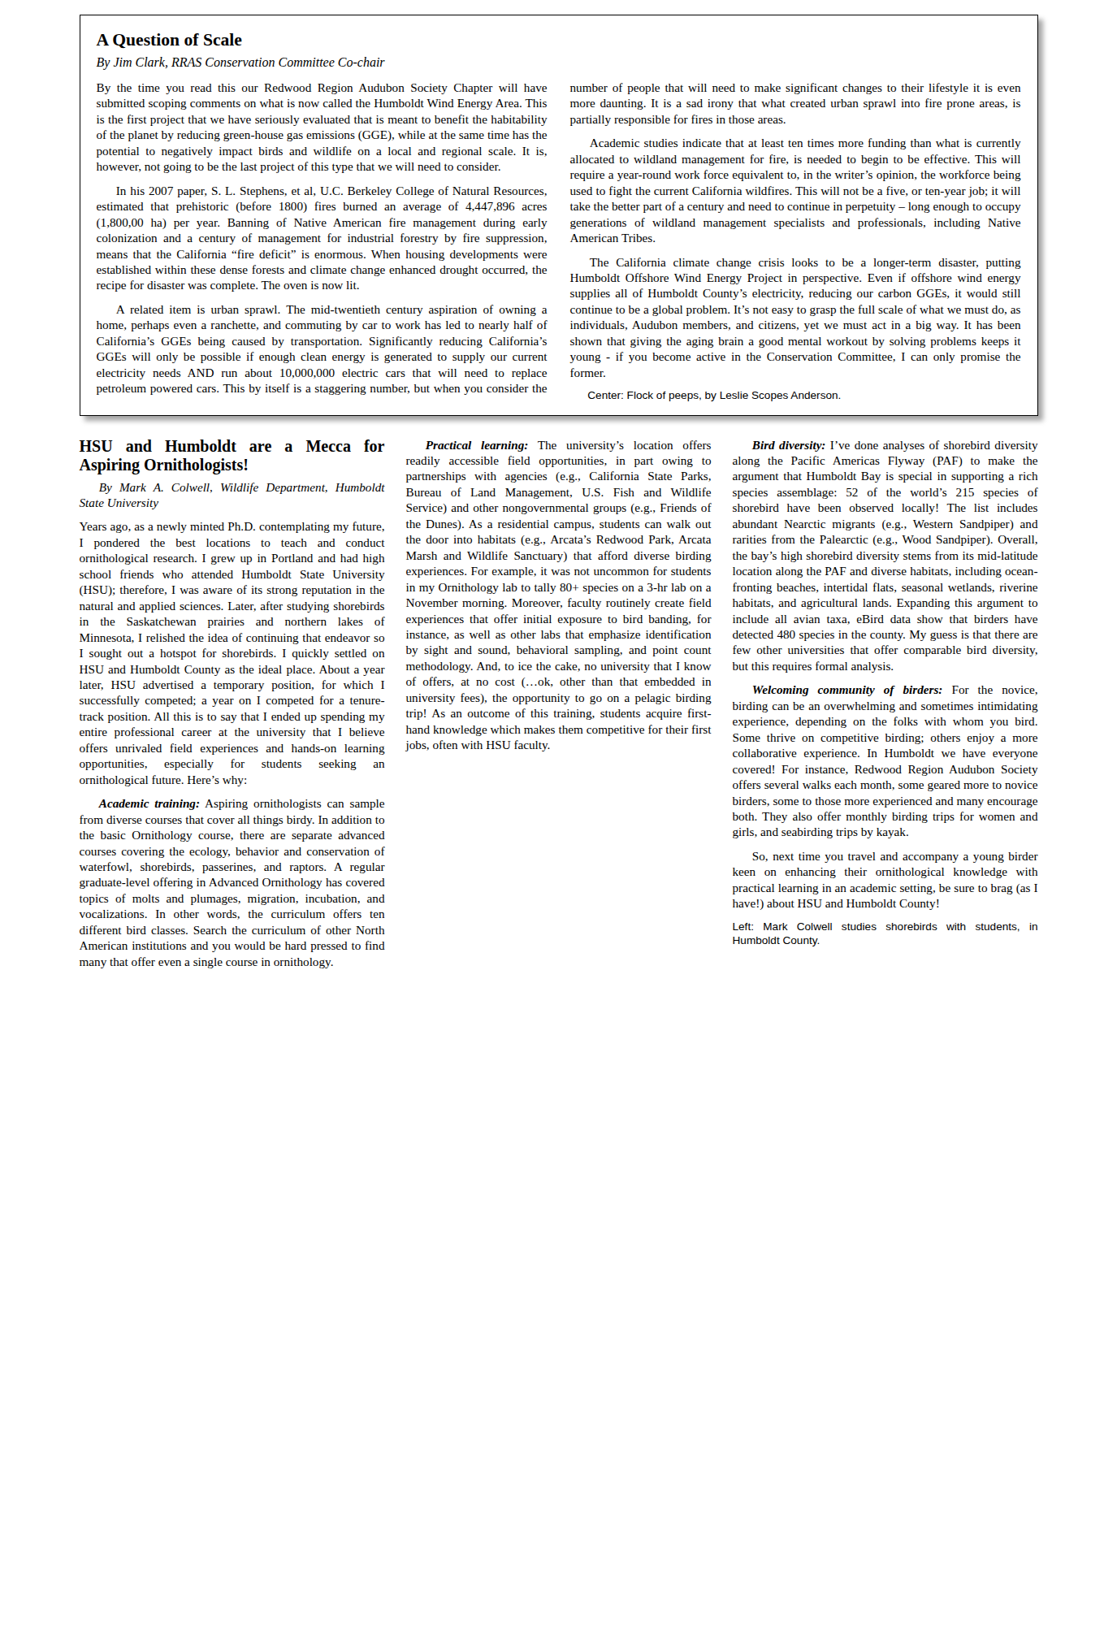A Question of Scale
By Jim Clark, RRAS Conservation Committee Co-chair
By the time you read this our Redwood Region Audubon Society Chapter will have submitted scoping comments on what is now called the Humboldt Wind Energy Area. This is the first project that we have seriously evaluated that is meant to benefit the habitability of the planet by reducing green-house gas emissions (GGE), while at the same time has the potential to negatively impact birds and wildlife on a local and regional scale. It is, however, not going to be the last project of this type that we will need to consider.
In his 2007 paper, S. L. Stephens, et al, U.C. Berkeley College of Natural Resources, estimated that prehistoric (before 1800) fires burned an average of 4,447,896 acres (1,800,00 ha) per year. Banning of Native American fire management during early colonization and a century of management for industrial forestry by fire suppression, means that the California “fire deficit” is enormous. When housing developments were established within these dense forests and climate change enhanced drought occurred, the recipe for disaster was complete. The oven is now lit.
A related item is urban sprawl. The mid-twentieth century aspiration of owning a home, perhaps even a ranchette, and commuting by car to work has led to nearly half of California’s GGEs being caused by transportation. Significantly reducing California’s GGEs will only be possible if enough clean energy is generated to supply our current electricity needs AND run about 10,000,000 electric cars that will need to replace petroleum powered cars. This by itself is a staggering number, but when you consider the number of people that will need to make significant changes to their lifestyle it is even more daunting. It is a sad irony that what created urban sprawl into fire prone areas, is partially responsible for fires in those areas.
Academic studies indicate that at least ten times more funding than what is currently allocated to wildland management for fire, is needed to begin to be effective. This will require a year-round work force equivalent to, in the writer’s opinion, the workforce being used to fight the current California wildfires. This will not be a five, or ten-year job; it will take the better part of a century and need to continue in perpetuity – long enough to occupy generations of wildland management specialists and professionals, including Native American Tribes.
The California climate change crisis looks to be a longer-term disaster, putting Humboldt Offshore Wind Energy Project in perspective. Even if offshore wind energy supplies all of Humboldt County’s electricity, reducing our carbon GGEs, it would still continue to be a global problem. It’s not easy to grasp the full scale of what we must do, as individuals, Audubon members, and citizens, yet we must act in a big way. It has been shown that giving the aging brain a good mental workout by solving problems keeps it young - if you become active in the Conservation Committee, I can only promise the former.
Center: Flock of peeps, by Leslie Scopes Anderson.
HSU and Humboldt are a Mecca for Aspiring Ornithologists!
By Mark A. Colwell, Wildlife Department, Humboldt State University
Years ago, as a newly minted Ph.D. contemplating my future, I pondered the best locations to teach and conduct ornithological research. I grew up in Portland and had high school friends who attended Humboldt State University (HSU); therefore, I was aware of its strong reputation in the natural and applied sciences. Later, after studying shorebirds in the Saskatchewan prairies and northern lakes of Minnesota, I relished the idea of continuing that endeavor so I sought out a hotspot for shorebirds. I quickly settled on HSU and Humboldt County as the ideal place. About a year later, HSU advertised a temporary position, for which I successfully competed; a year on I competed for a tenure-track position. All this is to say that I ended up spending my entire professional career at the university that I believe offers unrivaled field experiences and hands-on learning opportunities, especially for students seeking an ornithological future. Here’s why:
Academic training: Aspiring ornithologists can sample from diverse courses that cover all things birdy. In addition to the basic Ornithology course, there are separate advanced courses covering the ecology, behavior and conservation of waterfowl, shorebirds, passerines, and raptors. A regular graduate-level offering in Advanced Ornithology has covered topics of molts and plumages, migration, incubation, and vocalizations. In other words, the curriculum offers ten different bird classes. Search the curriculum of other North American institutions and you would be hard pressed to find many that offer even a single course in ornithology.
Practical learning: The university’s location offers readily accessible field opportunities, in part owing to partnerships with agencies (e.g., California State Parks, Bureau of Land Management, U.S. Fish and Wildlife Service) and other nongovernmental groups (e.g., Friends of the Dunes). As a residential campus, students can walk out the door into habitats (e.g., Arcata’s Redwood Park, Arcata Marsh and Wildlife Sanctuary) that afford diverse birding experiences. For example, it was not uncommon for students in my Ornithology lab to tally 80+ species on a 3-hr lab on a November morning. Moreover, faculty routinely create field experiences that offer initial exposure to bird banding, for instance, as well as other labs that emphasize identification by sight and sound, behavioral sampling, and point count methodology. And, to ice the cake, no university that I know of offers, at no cost (…ok, other than that embedded in university fees), the opportunity to go on a pelagic birding trip! As an outcome of this training, students acquire first-hand knowledge which makes them competitive for their first jobs, often with HSU faculty.
Bird diversity: I’ve done analyses of shorebird diversity along the Pacific Americas Flyway (PAF) to make the argument that Humboldt Bay is special in supporting a rich species assemblage: 52 of the world’s 215 species of shorebird have been observed locally! The list includes abundant Nearctic migrants (e.g., Western Sandpiper) and rarities from the Palearctic (e.g., Wood Sandpiper). Overall, the bay’s high shorebird diversity stems from its mid-latitude location along the PAF and diverse habitats, including ocean-fronting beaches, intertidal flats, seasonal wetlands, riverine habitats, and agricultural lands. Expanding this argument to include all avian taxa, eBird data show that birders have detected 480 species in the county. My guess is that there are few other universities that offer comparable bird diversity, but this requires formal analysis.
Welcoming community of birders: For the novice, birding can be an overwhelming and sometimes intimidating experience, depending on the folks with whom you bird. Some thrive on competitive birding; others enjoy a more collaborative experience. In Humboldt we have everyone covered! For instance, Redwood Region Audubon Society offers several walks each month, some geared more to novice birders, some to those more experienced and many encourage both. They also offer monthly birding trips for women and girls, and seabirding trips by kayak.
So, next time you travel and accompany a young birder keen on enhancing their ornithological knowledge with practical learning in an academic setting, be sure to brag (as I have!) about HSU and Humboldt County!
Left: Mark Colwell studies shorebirds with students, in Humboldt County.